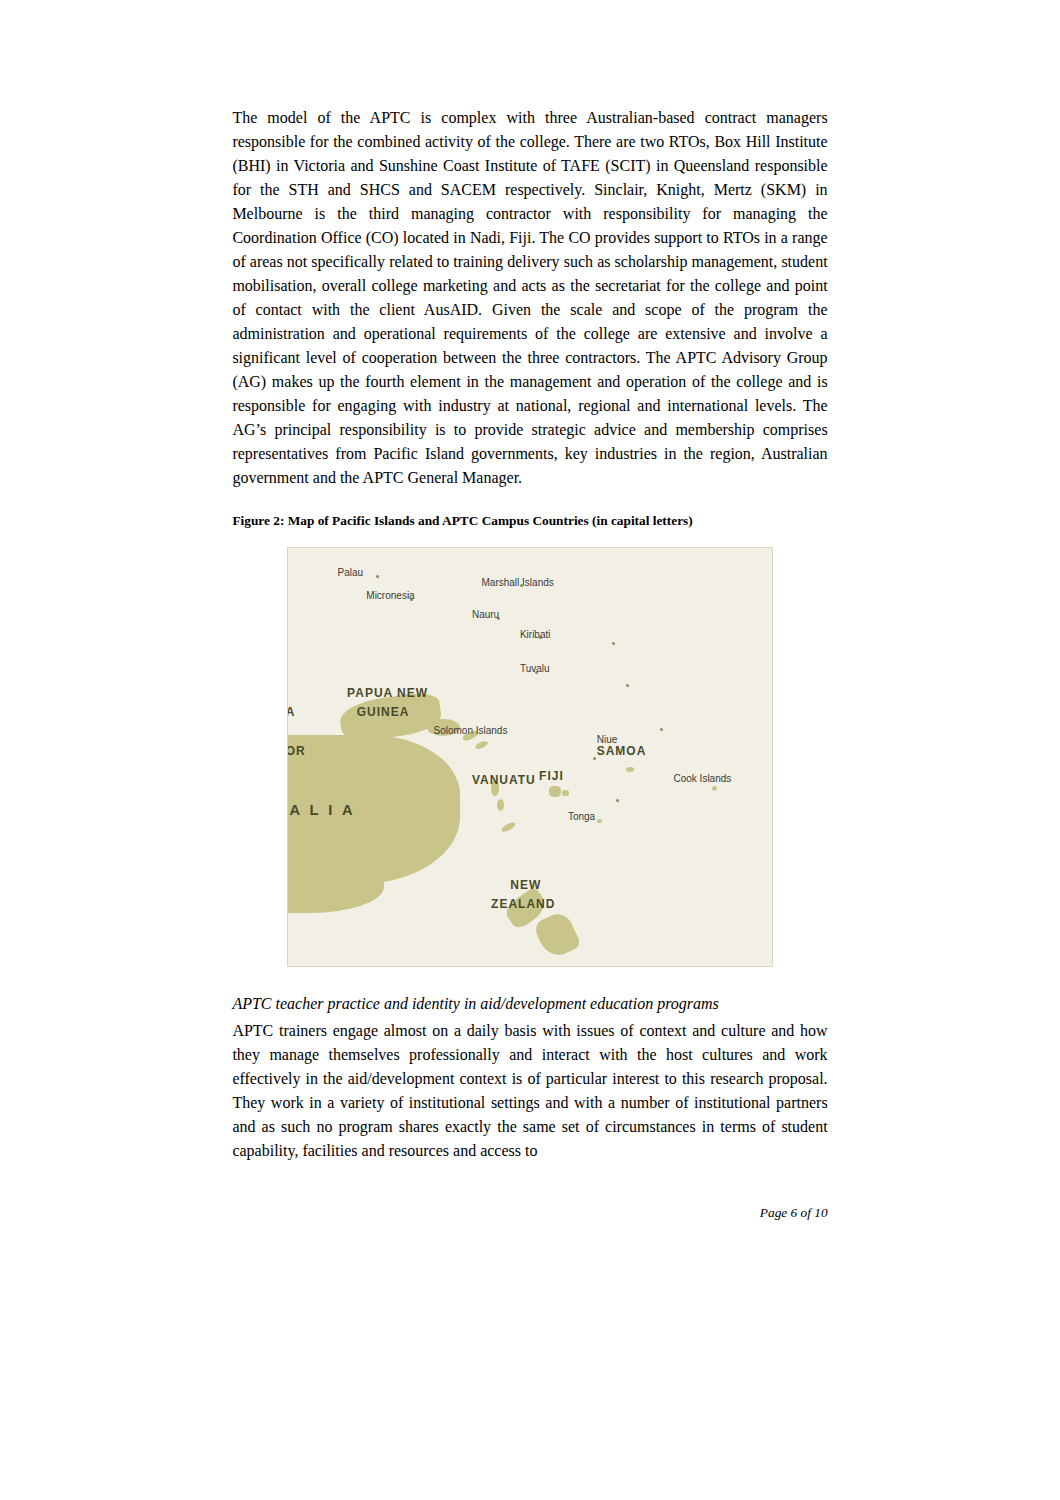The model of the APTC is complex with three Australian-based contract managers responsible for the combined activity of the college. There are two RTOs, Box Hill Institute (BHI) in Victoria and Sunshine Coast Institute of TAFE (SCIT) in Queensland responsible for the STH and SHCS and SACEM respectively. Sinclair, Knight, Mertz (SKM) in Melbourne is the third managing contractor with responsibility for managing the Coordination Office (CO) located in Nadi, Fiji. The CO provides support to RTOs in a range of areas not specifically related to training delivery such as scholarship management, student mobilisation, overall college marketing and acts as the secretariat for the college and point of contact with the client AusAID. Given the scale and scope of the program the administration and operational requirements of the college are extensive and involve a significant level of cooperation between the three contractors. The APTC Advisory Group (AG) makes up the fourth element in the management and operation of the college and is responsible for engaging with industry at national, regional and international levels. The AG’s principal responsibility is to provide strategic advice and membership comprises representatives from Pacific Island governments, key industries in the region, Australian government and the APTC General Manager.
Figure 2: Map of Pacific Islands and APTC Campus Countries (in capital letters)
Palau
Micronesia
Marshall Islands
Nauru
Kiribati
Tuvalu
Solomon Islands
Niue
Tonga
Cook Islands
PAPUA NEW
GUINEA
VANUATU
FIJI
SAMOA
A L I A
A
OR
NEW
ZEALAND
APTC teacher practice and identity in aid/development education programs
APTC trainers engage almost on a daily basis with issues of context and culture and how they manage themselves professionally and interact with the host cultures and work effectively in the aid/development context is of particular interest to this research proposal. They work in a variety of institutional settings and with a number of institutional partners and as such no program shares exactly the same set of circumstances in terms of student capability, facilities and resources and access to
Page 6 of 10